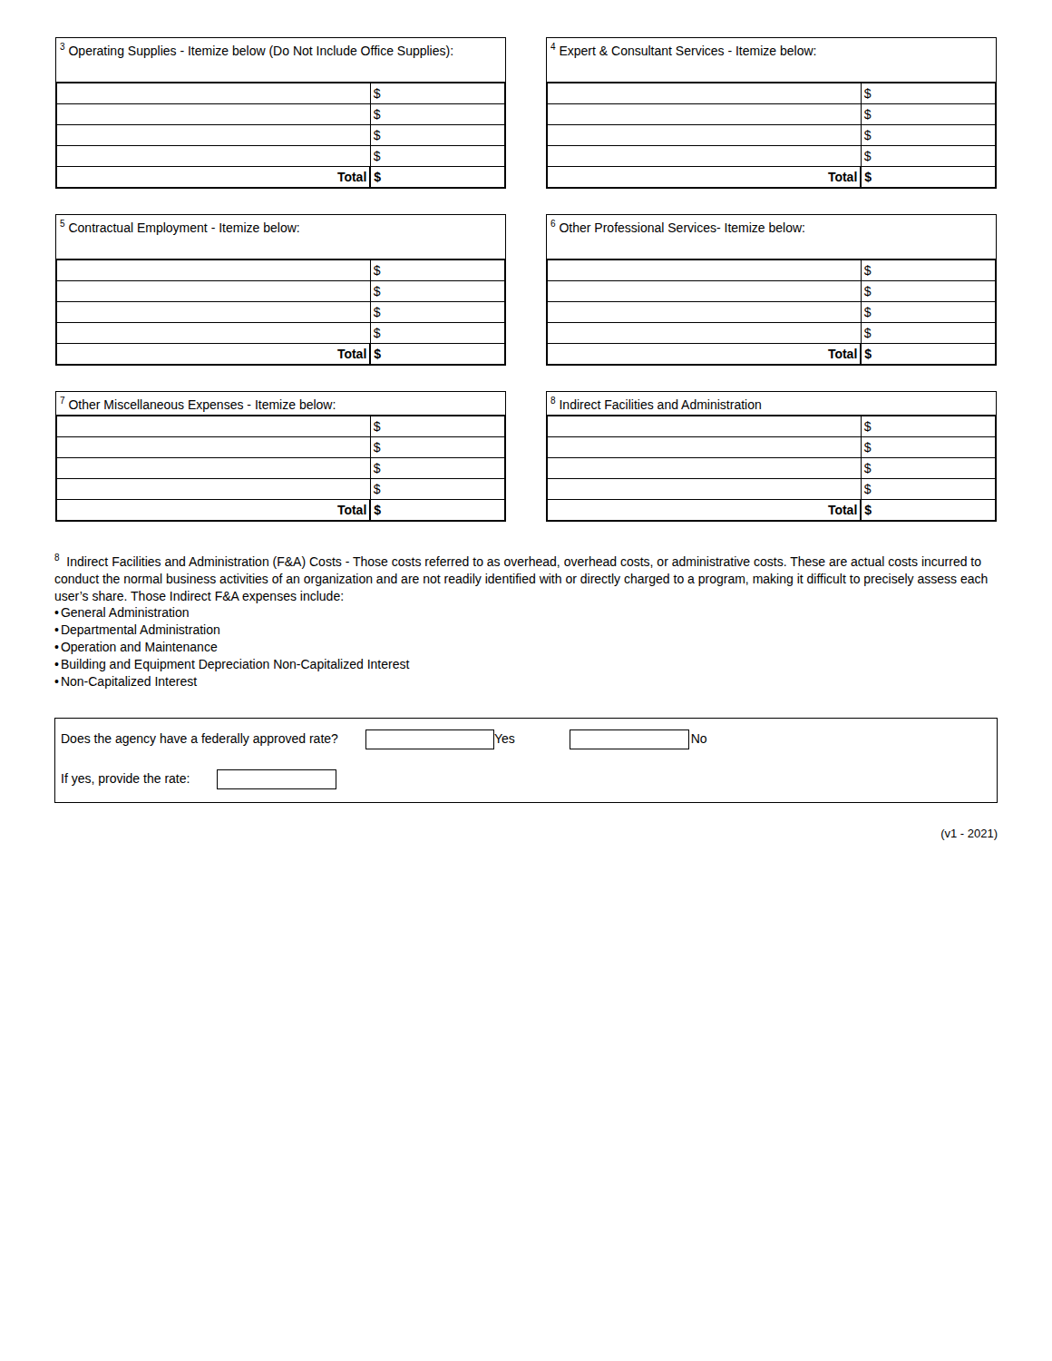| 3 Operating Supplies - Itemize below (Do Not Include Office Supplies): / / $ / / / $ / / / $ / / / $ / / Total / $ / | 4 Expert & Consultant Services - Itemize below: / / $ / / / $ / / / $ / / / $ / / Total / $ / |
| 5 Contractual Employment - Itemize below: / / $ / / / $ / / / $ / / / $ / / Total / $ / | 6 Other Professional Services- Itemize below: / / $ / / / $ / / / $ / / / $ / / Total / $ / |
| 7 Other Miscellaneous Expenses - Itemize below: / / $ / / / $ / / / $ / / / $ / / Total / $ / | 8 Indirect Facilities and Administration / / $ / / / $ / / / $ / / / $ / / Total / $ / |
8 Indirect Facilities and Administration (F&A) Costs - Those costs referred to as overhead, overhead costs, or administrative costs. These are actual costs incurred to conduct the normal business activities of an organization and are not readily identified with or directly charged to a program, making it difficult to precisely assess each user’s share. Those Indirect F&A expenses include:
General Administration
Departmental Administration
Operation and Maintenance
Building and Equipment Depreciation Non-Capitalized Interest
Non-Capitalized Interest
Does the agency have a federally approved rate? Yes No
If yes, provide the rate:
(v1 - 2021)